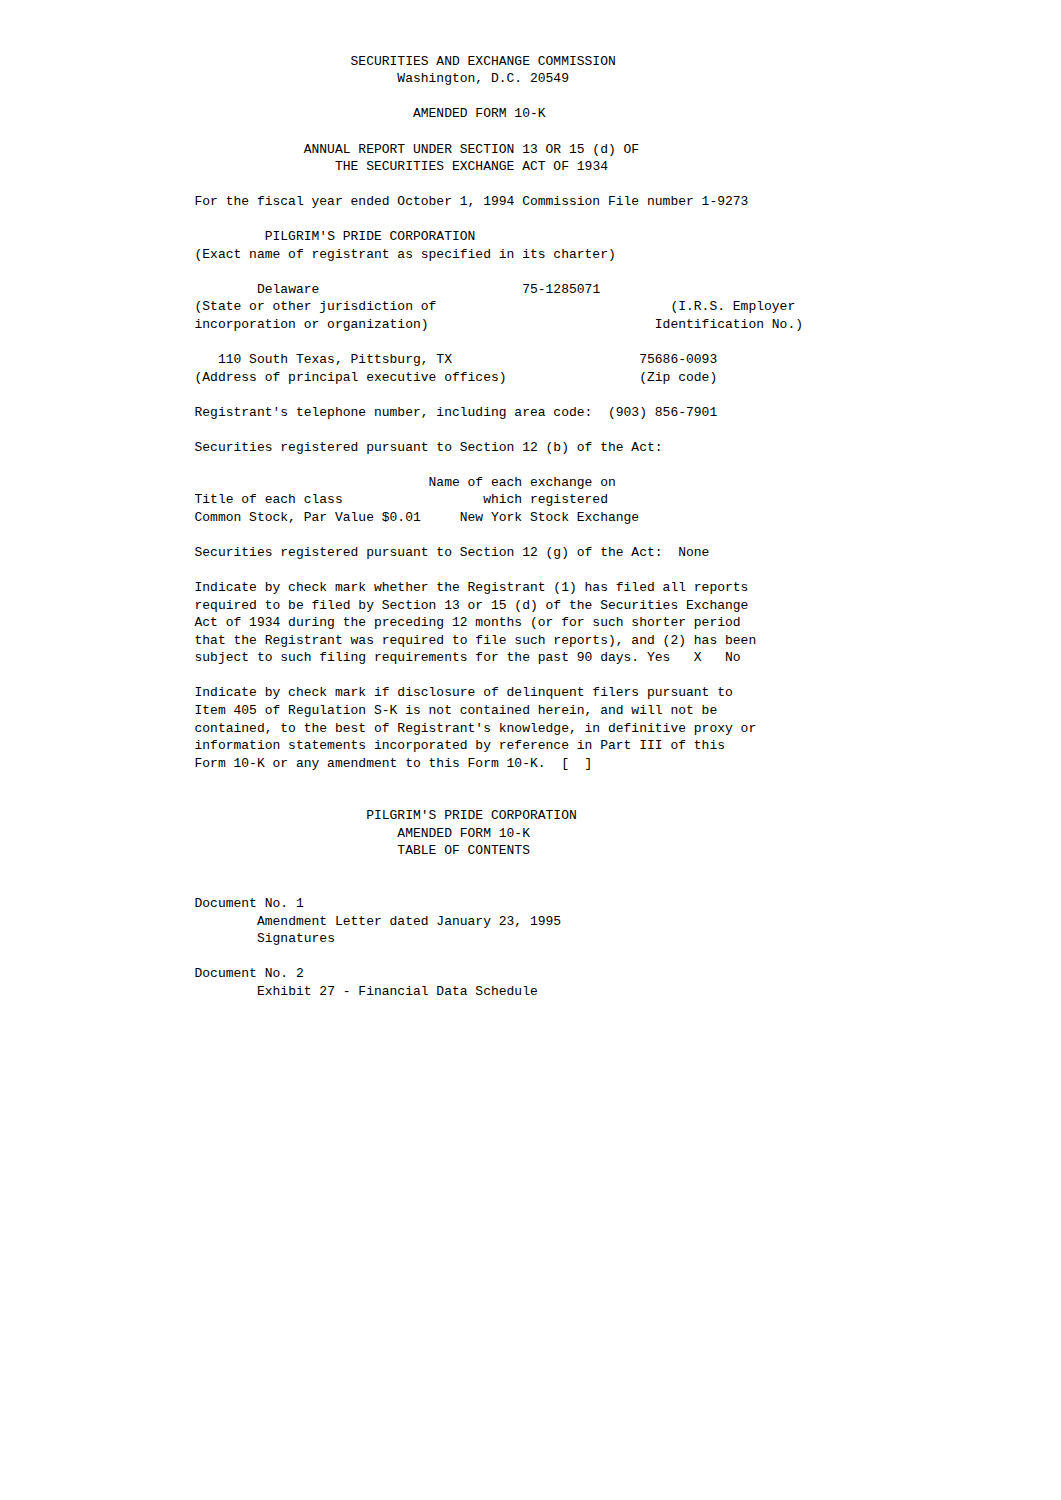SECURITIES AND EXCHANGE COMMISSION
                          Washington, D.C. 20549

                            AMENDED FORM 10-K

              ANNUAL REPORT UNDER SECTION 13 OR 15 (d) OF
                  THE SECURITIES EXCHANGE ACT OF 1934

For the fiscal year ended October 1, 1994 Commission File number 1-9273

         PILGRIM'S PRIDE CORPORATION
(Exact name of registrant as specified in its charter)

        Delaware                          75-1285071
(State or other jurisdiction of                              (I.R.S. Employer
incorporation or organization)                             Identification No.)

   110 South Texas, Pittsburg, TX                        75686-0093
(Address of principal executive offices)                 (Zip code)

Registrant's telephone number, including area code:  (903) 856-7901

Securities registered pursuant to Section 12 (b) of the Act:

                              Name of each exchange on
Title of each class                  which registered
Common Stock, Par Value $0.01     New York Stock Exchange

Securities registered pursuant to Section 12 (g) of the Act:  None

Indicate by check mark whether the Registrant (1) has filed all reports
required to be filed by Section 13 or 15 (d) of the Securities Exchange
Act of 1934 during the preceding 12 months (or for such shorter period
that the Registrant was required to file such reports), and (2) has been
subject to such filing requirements for the past 90 days. Yes   X   No

Indicate by check mark if disclosure of delinquent filers pursuant to
Item 405 of Regulation S-K is not contained herein, and will not be
contained, to the best of Registrant's knowledge, in definitive proxy or
information statements incorporated by reference in Part III of this
Form 10-K or any amendment to this Form 10-K.  [  ]


                      PILGRIM'S PRIDE CORPORATION
                          AMENDED FORM 10-K
                          TABLE OF CONTENTS


Document No. 1
        Amendment Letter dated January 23, 1995
        Signatures

Document No. 2
        Exhibit 27 - Financial Data Schedule